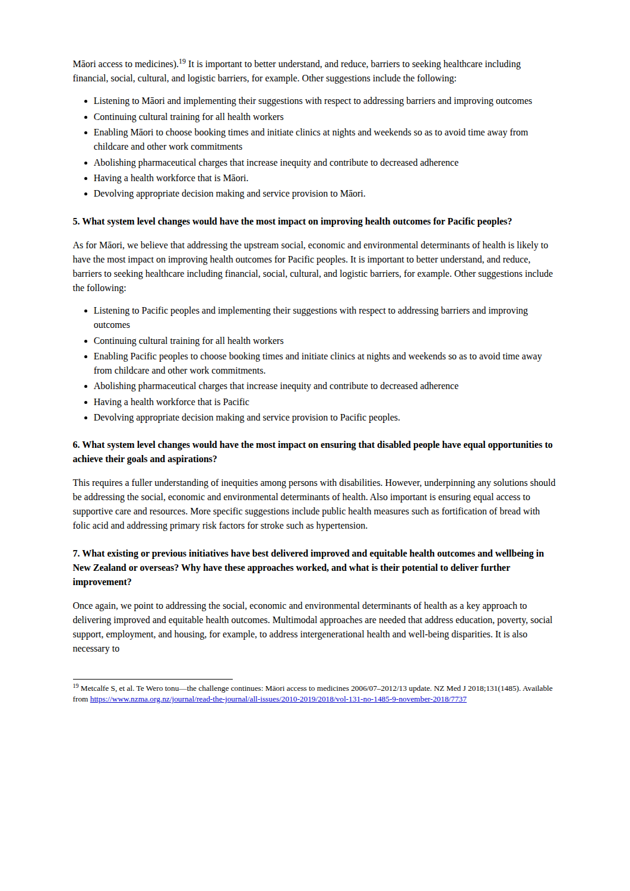Māori access to medicines).19 It is important to better understand, and reduce, barriers to seeking healthcare including financial, social, cultural, and logistic barriers, for example. Other suggestions include the following:
Listening to Māori and implementing their suggestions with respect to addressing barriers and improving outcomes
Continuing cultural training for all health workers
Enabling Māori to choose booking times and initiate clinics at nights and weekends so as to avoid time away from childcare and other work commitments
Abolishing pharmaceutical charges that increase inequity and contribute to decreased adherence
Having a health workforce that is Māori.
Devolving appropriate decision making and service provision to Māori.
5. What system level changes would have the most impact on improving health outcomes for Pacific peoples?
As for Māori, we believe that addressing the upstream social, economic and environmental determinants of health is likely to have the most impact on improving health outcomes for Pacific peoples. It is important to better understand, and reduce, barriers to seeking healthcare including financial, social, cultural, and logistic barriers, for example. Other suggestions include the following:
Listening to Pacific peoples and implementing their suggestions with respect to addressing barriers and improving outcomes
Continuing cultural training for all health workers
Enabling Pacific peoples to choose booking times and initiate clinics at nights and weekends so as to avoid time away from childcare and other work commitments.
Abolishing pharmaceutical charges that increase inequity and contribute to decreased adherence
Having a health workforce that is Pacific
Devolving appropriate decision making and service provision to Pacific peoples.
6. What system level changes would have the most impact on ensuring that disabled people have equal opportunities to achieve their goals and aspirations?
This requires a fuller understanding of inequities among persons with disabilities. However, underpinning any solutions should be addressing the social, economic and environmental determinants of health. Also important is ensuring equal access to supportive care and resources. More specific suggestions include public health measures such as fortification of bread with folic acid and addressing primary risk factors for stroke such as hypertension.
7. What existing or previous initiatives have best delivered improved and equitable health outcomes and wellbeing in New Zealand or overseas? Why have these approaches worked, and what is their potential to deliver further improvement?
Once again, we point to addressing the social, economic and environmental determinants of health as a key approach to delivering improved and equitable health outcomes. Multimodal approaches are needed that address education, poverty, social support, employment, and housing, for example, to address intergenerational health and well-being disparities. It is also necessary to
19 Metcalfe S, et al. Te Wero tonu—the challenge continues: Māori access to medicines 2006/07–2012/13 update. NZ Med J 2018;131(1485). Available from https://www.nzma.org.nz/journal/read-the-journal/all-issues/2010-2019/2018/vol-131-no-1485-9-november-2018/7737